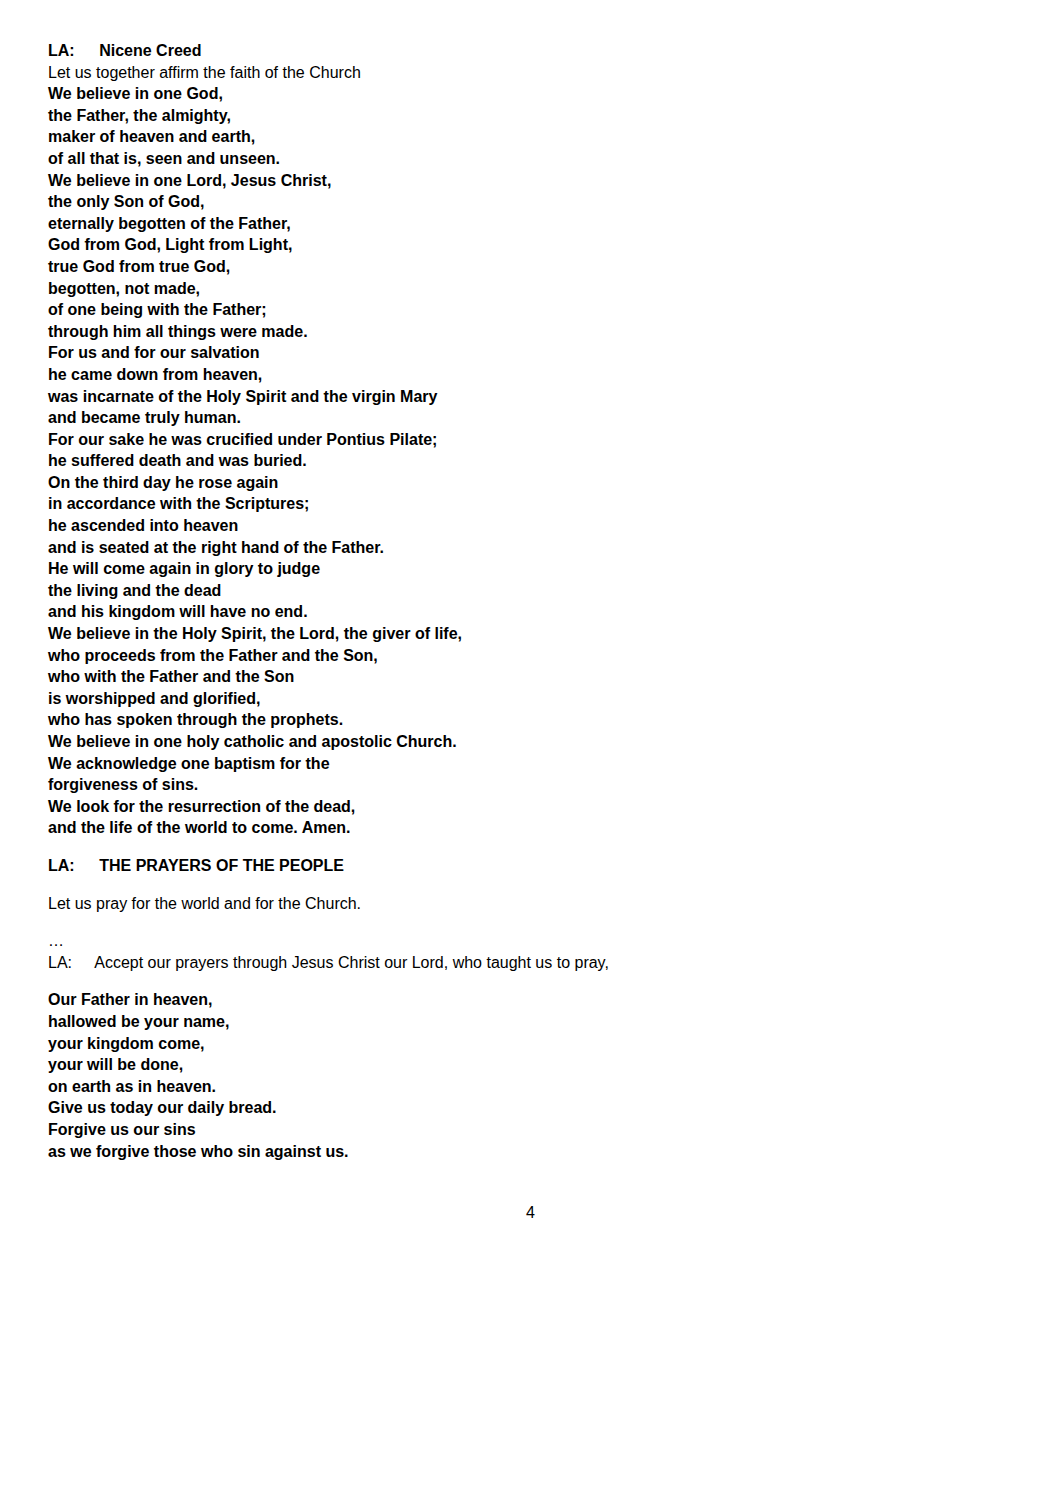LA: Nicene Creed
Let us together affirm the faith of the Church
We believe in one God,
the Father, the almighty,
maker of heaven and earth,
of all that is, seen and unseen.
We believe in one Lord, Jesus Christ,
the only Son of God,
eternally begotten of the Father,
God from God, Light from Light,
true God from true God,
begotten, not made,
of one being with the Father;
through him all things were made.
For us and for our salvation
he came down from heaven,
was incarnate of the Holy Spirit and the virgin Mary
and became truly human.
For our sake he was crucified under Pontius Pilate;
he suffered death and was buried.
On the third day he rose again
in accordance with the Scriptures;
he ascended into heaven
and is seated at the right hand of the Father.
He will come again in glory to judge
the living and the dead
and his kingdom will have no end.
We believe in the Holy Spirit, the Lord, the giver of life,
who proceeds from the Father and the Son,
who with the Father and the Son
is worshipped and glorified,
who has spoken through the prophets.
We believe in one holy catholic and apostolic Church.
We acknowledge one baptism for the
forgiveness of sins.
We look for the resurrection of the dead,
and the life of the world to come. Amen.
LA: THE PRAYERS OF THE PEOPLE
Let us pray for the world and for the Church.
…
LA: Accept our prayers through Jesus Christ our Lord, who taught us to pray,
Our Father in heaven,
hallowed be your name,
your kingdom come,
your will be done,
on earth as in heaven.
Give us today our daily bread.
Forgive us our sins
as we forgive those who sin against us.
4